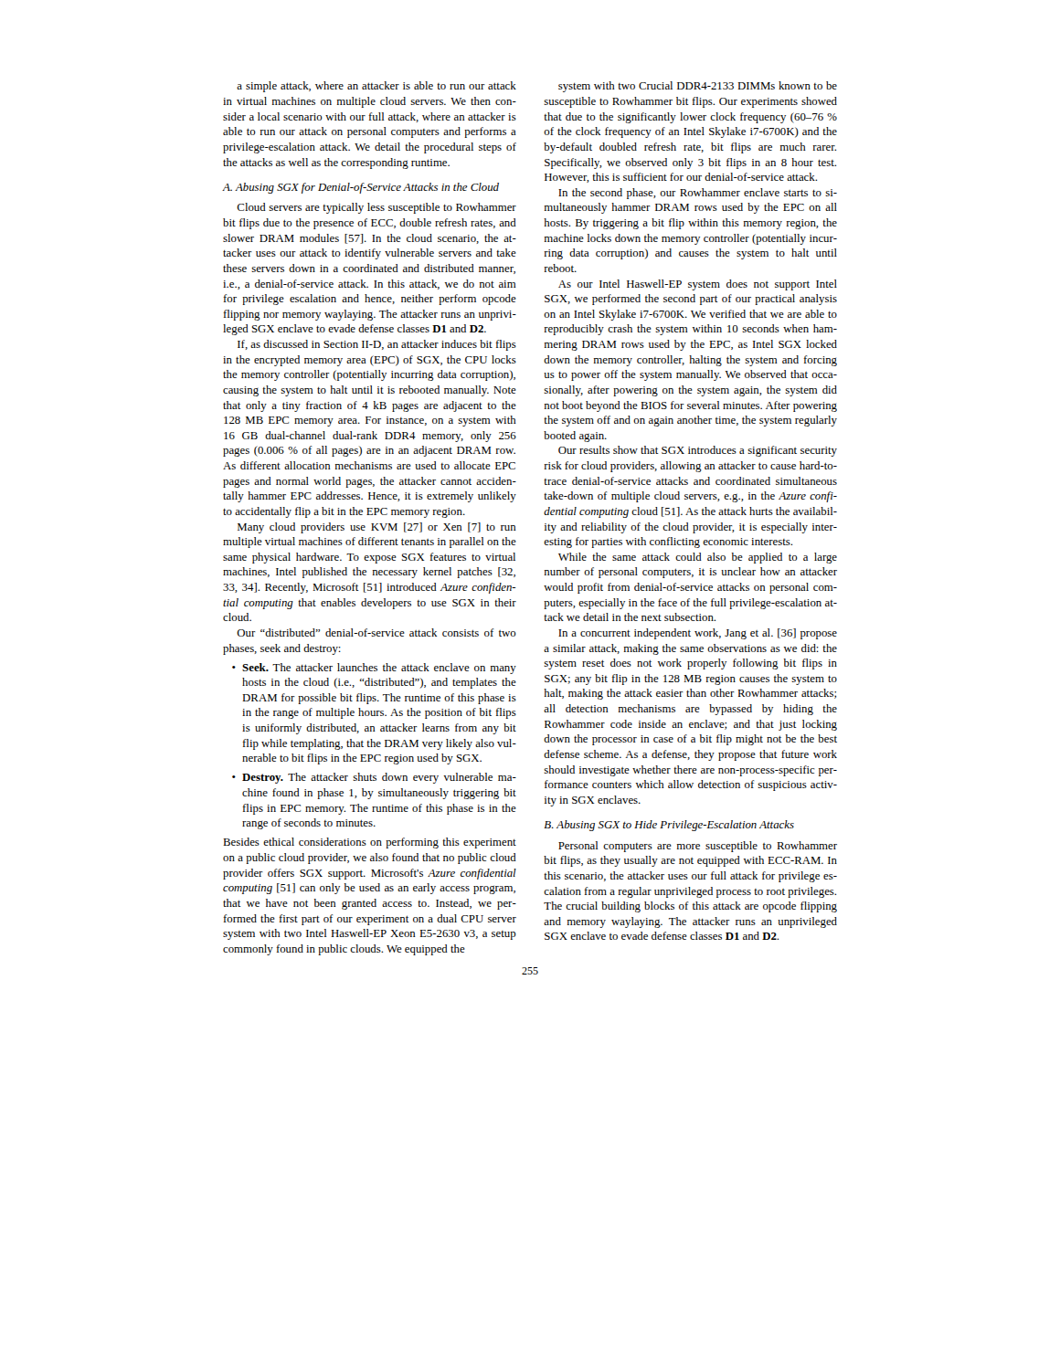a simple attack, where an attacker is able to run our attack in virtual machines on multiple cloud servers. We then consider a local scenario with our full attack, where an attacker is able to run our attack on personal computers and performs a privilege-escalation attack. We detail the procedural steps of the attacks as well as the corresponding runtime.
A. Abusing SGX for Denial-of-Service Attacks in the Cloud
Cloud servers are typically less susceptible to Rowhammer bit flips due to the presence of ECC, double refresh rates, and slower DRAM modules [57]. In the cloud scenario, the attacker uses our attack to identify vulnerable servers and take these servers down in a coordinated and distributed manner, i.e., a denial-of-service attack. In this attack, we do not aim for privilege escalation and hence, neither perform opcode flipping nor memory waylaying. The attacker runs an unprivileged SGX enclave to evade defense classes D1 and D2.
If, as discussed in Section II-D, an attacker induces bit flips in the encrypted memory area (EPC) of SGX, the CPU locks the memory controller (potentially incurring data corruption), causing the system to halt until it is rebooted manually. Note that only a tiny fraction of 4 kB pages are adjacent to the 128 MB EPC memory area. For instance, on a system with 16 GB dual-channel dual-rank DDR4 memory, only 256 pages (0.006 % of all pages) are in an adjacent DRAM row. As different allocation mechanisms are used to allocate EPC pages and normal world pages, the attacker cannot accidentally hammer EPC addresses. Hence, it is extremely unlikely to accidentally flip a bit in the EPC memory region.
Many cloud providers use KVM [27] or Xen [7] to run multiple virtual machines of different tenants in parallel on the same physical hardware. To expose SGX features to virtual machines, Intel published the necessary kernel patches [32, 33, 34]. Recently, Microsoft [51] introduced Azure confidential computing that enables developers to use SGX in their cloud.
Our “distributed” denial-of-service attack consists of two phases, seek and destroy:
Seek. The attacker launches the attack enclave on many hosts in the cloud (i.e., “distributed”), and templates the DRAM for possible bit flips. The runtime of this phase is in the range of multiple hours. As the position of bit flips is uniformly distributed, an attacker learns from any bit flip while templating, that the DRAM very likely also vulnerable to bit flips in the EPC region used by SGX.
Destroy. The attacker shuts down every vulnerable machine found in phase 1, by simultaneously triggering bit flips in EPC memory. The runtime of this phase is in the range of seconds to minutes.
Besides ethical considerations on performing this experiment on a public cloud provider, we also found that no public cloud provider offers SGX support. Microsoft's Azure confidential computing [51] can only be used as an early access program, that we have not been granted access to. Instead, we performed the first part of our experiment on a dual CPU server system with two Intel Haswell-EP Xeon E5-2630 v3, a setup commonly found in public clouds. We equipped the
system with two Crucial DDR4-2133 DIMMs known to be susceptible to Rowhammer bit flips. Our experiments showed that due to the significantly lower clock frequency (60–76 % of the clock frequency of an Intel Skylake i7-6700K) and the by-default doubled refresh rate, bit flips are much rarer. Specifically, we observed only 3 bit flips in an 8 hour test. However, this is sufficient for our denial-of-service attack.
In the second phase, our Rowhammer enclave starts to simultaneously hammer DRAM rows used by the EPC on all hosts. By triggering a bit flip within this memory region, the machine locks down the memory controller (potentially incurring data corruption) and causes the system to halt until reboot.
As our Intel Haswell-EP system does not support Intel SGX, we performed the second part of our practical analysis on an Intel Skylake i7-6700K. We verified that we are able to reproducibly crash the system within 10 seconds when hammering DRAM rows used by the EPC, as Intel SGX locked down the memory controller, halting the system and forcing us to power off the system manually. We observed that occasionally, after powering on the system again, the system did not boot beyond the BIOS for several minutes. After powering the system off and on again another time, the system regularly booted again.
Our results show that SGX introduces a significant security risk for cloud providers, allowing an attacker to cause hard-to-trace denial-of-service attacks and coordinated simultaneous take-down of multiple cloud servers, e.g., in the Azure confidential computing cloud [51]. As the attack hurts the availability and reliability of the cloud provider, it is especially interesting for parties with conflicting economic interests.
While the same attack could also be applied to a large number of personal computers, it is unclear how an attacker would profit from denial-of-service attacks on personal computers, especially in the face of the full privilege-escalation attack we detail in the next subsection.
In a concurrent independent work, Jang et al. [36] propose a similar attack, making the same observations as we did: the system reset does not work properly following bit flips in SGX; any bit flip in the 128 MB region causes the system to halt, making the attack easier than other Rowhammer attacks; all detection mechanisms are bypassed by hiding the Rowhammer code inside an enclave; and that just locking down the processor in case of a bit flip might not be the best defense scheme. As a defense, they propose that future work should investigate whether there are non-process-specific performance counters which allow detection of suspicious activity in SGX enclaves.
B. Abusing SGX to Hide Privilege-Escalation Attacks
Personal computers are more susceptible to Rowhammer bit flips, as they usually are not equipped with ECC-RAM. In this scenario, the attacker uses our full attack for privilege escalation from a regular unprivileged process to root privileges. The crucial building blocks of this attack are opcode flipping and memory waylaying. The attacker runs an unprivileged SGX enclave to evade defense classes D1 and D2.
255